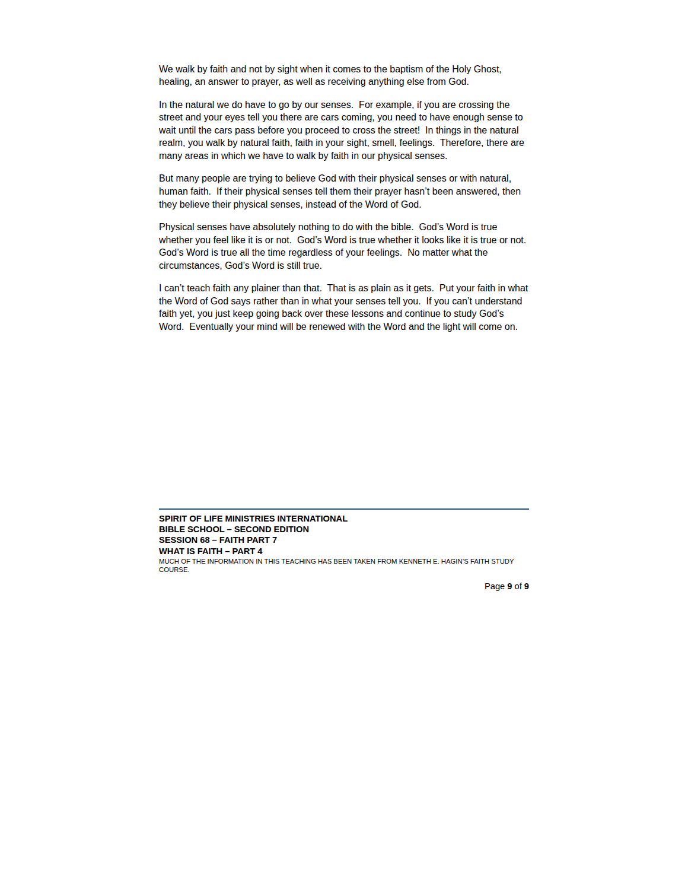We walk by faith and not by sight when it comes to the baptism of the Holy Ghost, healing, an answer to prayer, as well as receiving anything else from God.
In the natural we do have to go by our senses. For example, if you are crossing the street and your eyes tell you there are cars coming, you need to have enough sense to wait until the cars pass before you proceed to cross the street! In things in the natural realm, you walk by natural faith, faith in your sight, smell, feelings. Therefore, there are many areas in which we have to walk by faith in our physical senses.
But many people are trying to believe God with their physical senses or with natural, human faith. If their physical senses tell them their prayer hasn’t been answered, then they believe their physical senses, instead of the Word of God.
Physical senses have absolutely nothing to do with the bible. God’s Word is true whether you feel like it is or not. God’s Word is true whether it looks like it is true or not. God’s Word is true all the time regardless of your feelings. No matter what the circumstances, God’s Word is still true.
I can’t teach faith any plainer than that. That is as plain as it gets. Put your faith in what the Word of God says rather than in what your senses tell you. If you can’t understand faith yet, you just keep going back over these lessons and continue to study God’s Word. Eventually your mind will be renewed with the Word and the light will come on.
SPIRIT OF LIFE MINISTRIES INTERNATIONAL
BIBLE SCHOOL – SECOND EDITION
SESSION 68 – FAITH PART 7
WHAT IS FAITH – PART 4
MUCH OF THE INFORMATION IN THIS TEACHING HAS BEEN TAKEN FROM KENNETH E. HAGIN’S FAITH STUDY COURSE.
Page 9 of 9